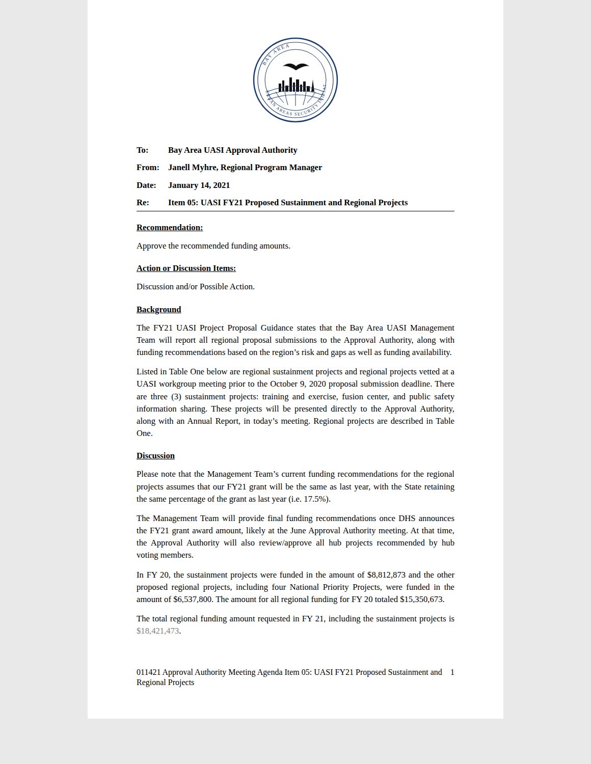BAY AREA URBAN AREAS SECURITY INITIATIVE
| To: | Bay Area UASI Approval Authority |
| From: | Janell Myhre, Regional Program Manager |
| Date: | January 14, 2021 |
| Re: | Item 05: UASI FY21 Proposed Sustainment and Regional Projects |
Recommendation:
Approve the recommended funding amounts.
Action or Discussion Items:
Discussion and/or Possible Action.
Background
The FY21 UASI Project Proposal Guidance states that the Bay Area UASI Management Team will report all regional proposal submissions to the Approval Authority, along with funding recommendations based on the region’s risk and gaps as well as funding availability.
Listed in Table One below are regional sustainment projects and regional projects vetted at a UASI workgroup meeting prior to the October 9, 2020 proposal submission deadline. There are three (3) sustainment projects: training and exercise, fusion center, and public safety information sharing. These projects will be presented directly to the Approval Authority, along with an Annual Report, in today’s meeting. Regional projects are described in Table One.
Discussion
Please note that the Management Team’s current funding recommendations for the regional projects assumes that our FY21 grant will be the same as last year, with the State retaining the same percentage of the grant as last year (i.e. 17.5%).
The Management Team will provide final funding recommendations once DHS announces the FY21 grant award amount, likely at the June Approval Authority meeting. At that time, the Approval Authority will also review/approve all hub projects recommended by hub voting members.
In FY 20, the sustainment projects were funded in the amount of $8,812,873 and the other proposed regional projects, including four National Priority Projects, were funded in the amount of $6,537,800. The amount for all regional funding for FY 20 totaled $15,350,673.
The total regional funding amount requested in FY 21, including the sustainment projects is $18,421,473.
1 011421 Approval Authority Meeting Agenda Item 05: UASI FY21 Proposed Sustainment and Regional Projects